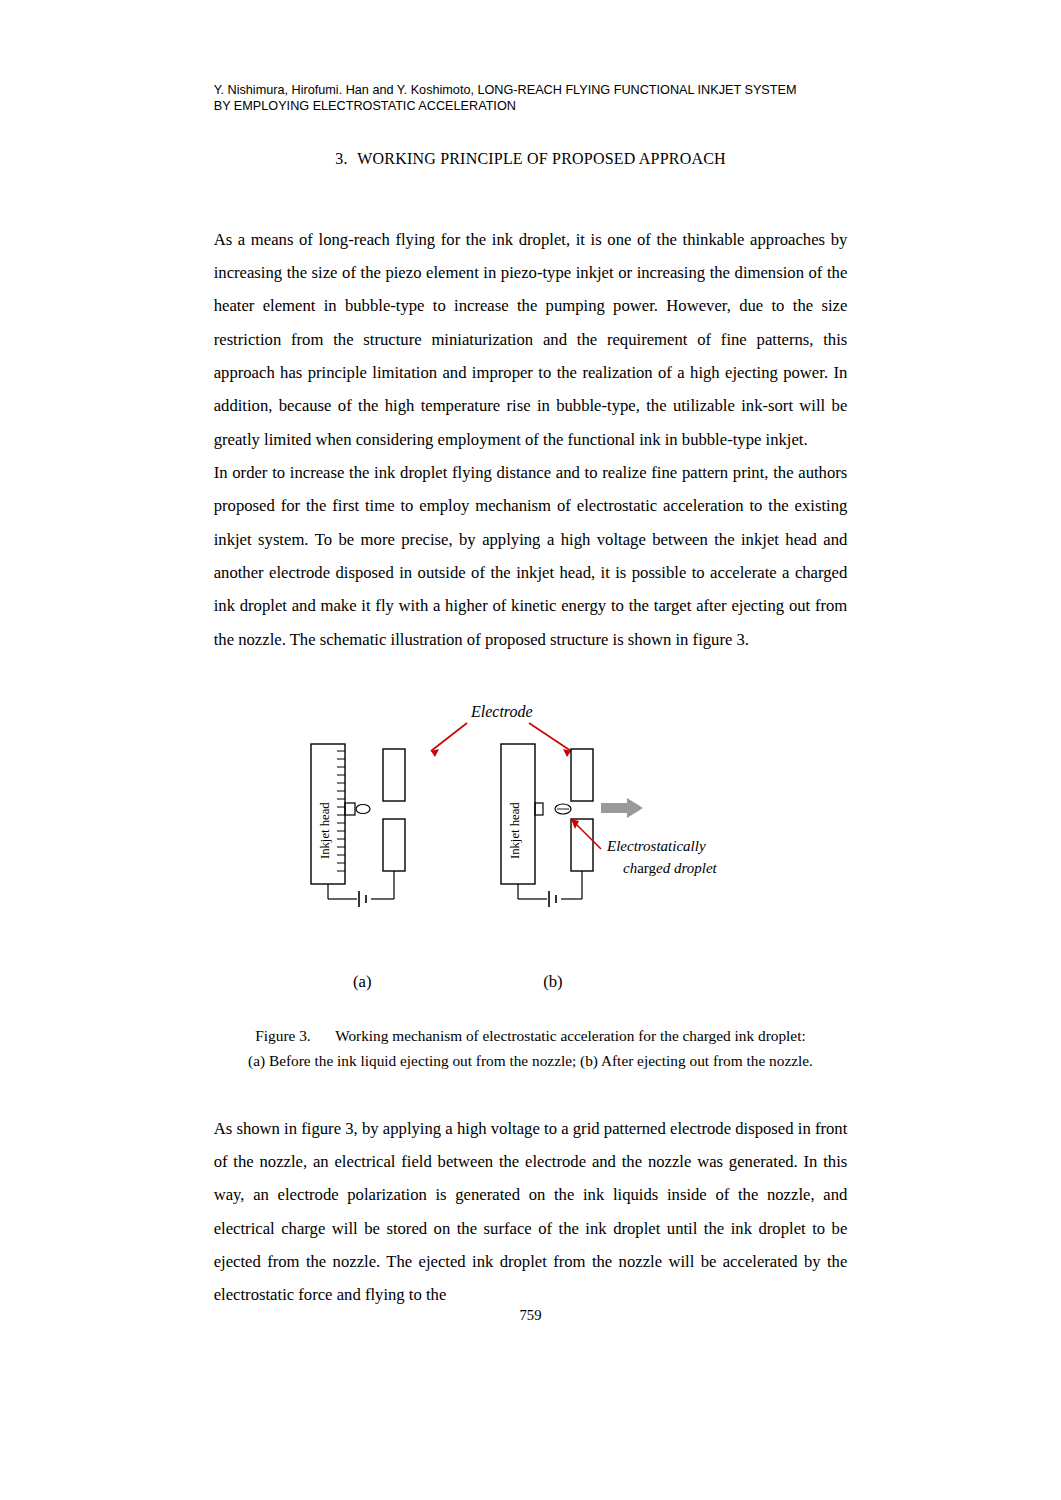Y. Nishimura, Hirofumi. Han and Y. Koshimoto, LONG-REACH FLYING FUNCTIONAL INKJET SYSTEM
BY EMPLOYING ELECTROSTATIC ACCELERATION
3. WORKING PRINCIPLE OF PROPOSED APPROACH
As a means of long-reach flying for the ink droplet, it is one of the thinkable approaches by increasing the size of the piezo element in piezo-type inkjet or increasing the dimension of the heater element in bubble-type to increase the pumping power. However, due to the size restriction from the structure miniaturization and the requirement of fine patterns, this approach has principle limitation and improper to the realization of a high ejecting power. In addition, because of the high temperature rise in bubble-type, the utilizable ink-sort will be greatly limited when considering employment of the functional ink in bubble-type inkjet.
In order to increase the ink droplet flying distance and to realize fine pattern print, the authors proposed for the first time to employ mechanism of electrostatic acceleration to the existing inkjet system. To be more precise, by applying a high voltage between the inkjet head and another electrode disposed in outside of the inkjet head, it is possible to accelerate a charged ink droplet and make it fly with a higher of kinetic energy to the target after ejecting out from the nozzle. The schematic illustration of proposed structure is shown in figure 3.
Electrode Inkjet head Inkjet head Electrostatically charged droplet
(a) (b)
Figure 3. Working mechanism of electrostatic acceleration for the charged ink droplet:
(a) Before the ink liquid ejecting out from the nozzle; (b) After ejecting out from the nozzle.
As shown in figure 3, by applying a high voltage to a grid patterned electrode disposed in front of the nozzle, an electrical field between the electrode and the nozzle was generated. In this way, an electrode polarization is generated on the ink liquids inside of the nozzle, and electrical charge will be stored on the surface of the ink droplet until the ink droplet to be ejected from the nozzle. The ejected ink droplet from the nozzle will be accelerated by the electrostatic force and flying to the
759